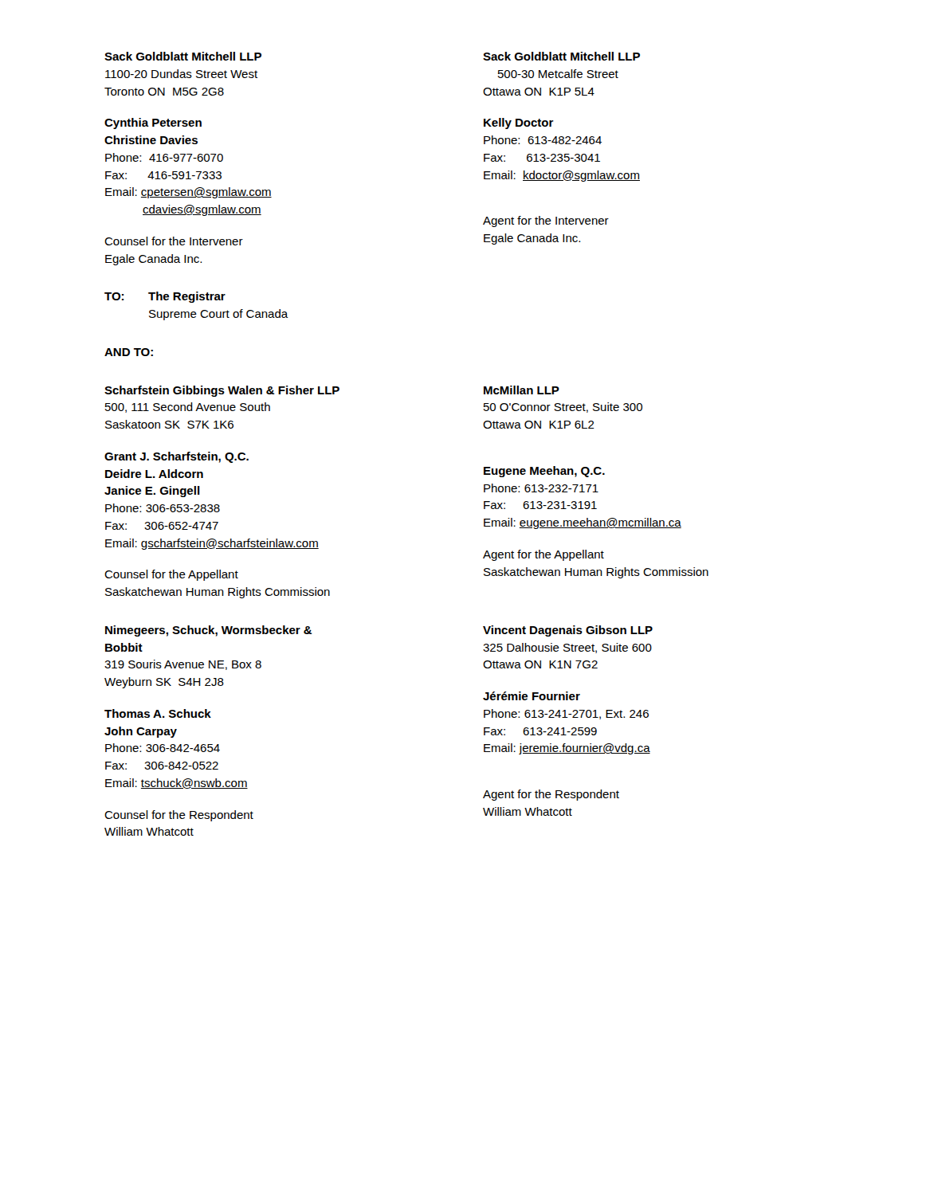Sack Goldblatt Mitchell LLP
1100-20 Dundas Street West
Toronto ON M5G 2G8
Cynthia Petersen
Christine Davies
Phone: 416-977-6070
Fax: 416-591-7333
Email: cpetersen@sgmlaw.com
cdavies@sgmlaw.com
Counsel for the Intervener
Egale Canada Inc.
Sack Goldblatt Mitchell LLP
500-30 Metcalfe Street
Ottawa ON K1P 5L4
Kelly Doctor
Phone: 613-482-2464
Fax: 613-235-3041
Email: kdoctor@sgmlaw.com
Agent for the Intervener
Egale Canada Inc.
TO: The Registrar
Supreme Court of Canada
AND TO:
Scharfstein Gibbings Walen & Fisher LLP
500, 111 Second Avenue South
Saskatoon SK S7K 1K6
Grant J. Scharfstein, Q.C.
Deidre L. Aldcorn
Janice E. Gingell
Phone: 306-653-2838
Fax: 306-652-4747
Email: gscharfstein@scharfsteinlaw.com
Counsel for the Appellant
Saskatchewan Human Rights Commission
McMillan LLP
50 O'Connor Street, Suite 300
Ottawa ON K1P 6L2
Eugene Meehan, Q.C.
Phone: 613-232-7171
Fax: 613-231-3191
Email: eugene.meehan@mcmillan.ca
Agent for the Appellant
Saskatchewan Human Rights Commission
Nimegeers, Schuck, Wormsbecker &
Bobbit
319 Souris Avenue NE, Box 8
Weyburn SK S4H 2J8
Thomas A. Schuck
John Carpay
Phone: 306-842-4654
Fax: 306-842-0522
Email: tschuck@nswb.com
Counsel for the Respondent
William Whatcott
Vincent Dagenais Gibson LLP
325 Dalhousie Street, Suite 600
Ottawa ON K1N 7G2
Jérémie Fournier
Phone: 613-241-2701, Ext. 246
Fax: 613-241-2599
Email: jeremie.fournier@vdg.ca
Agent for the Respondent
William Whatcott